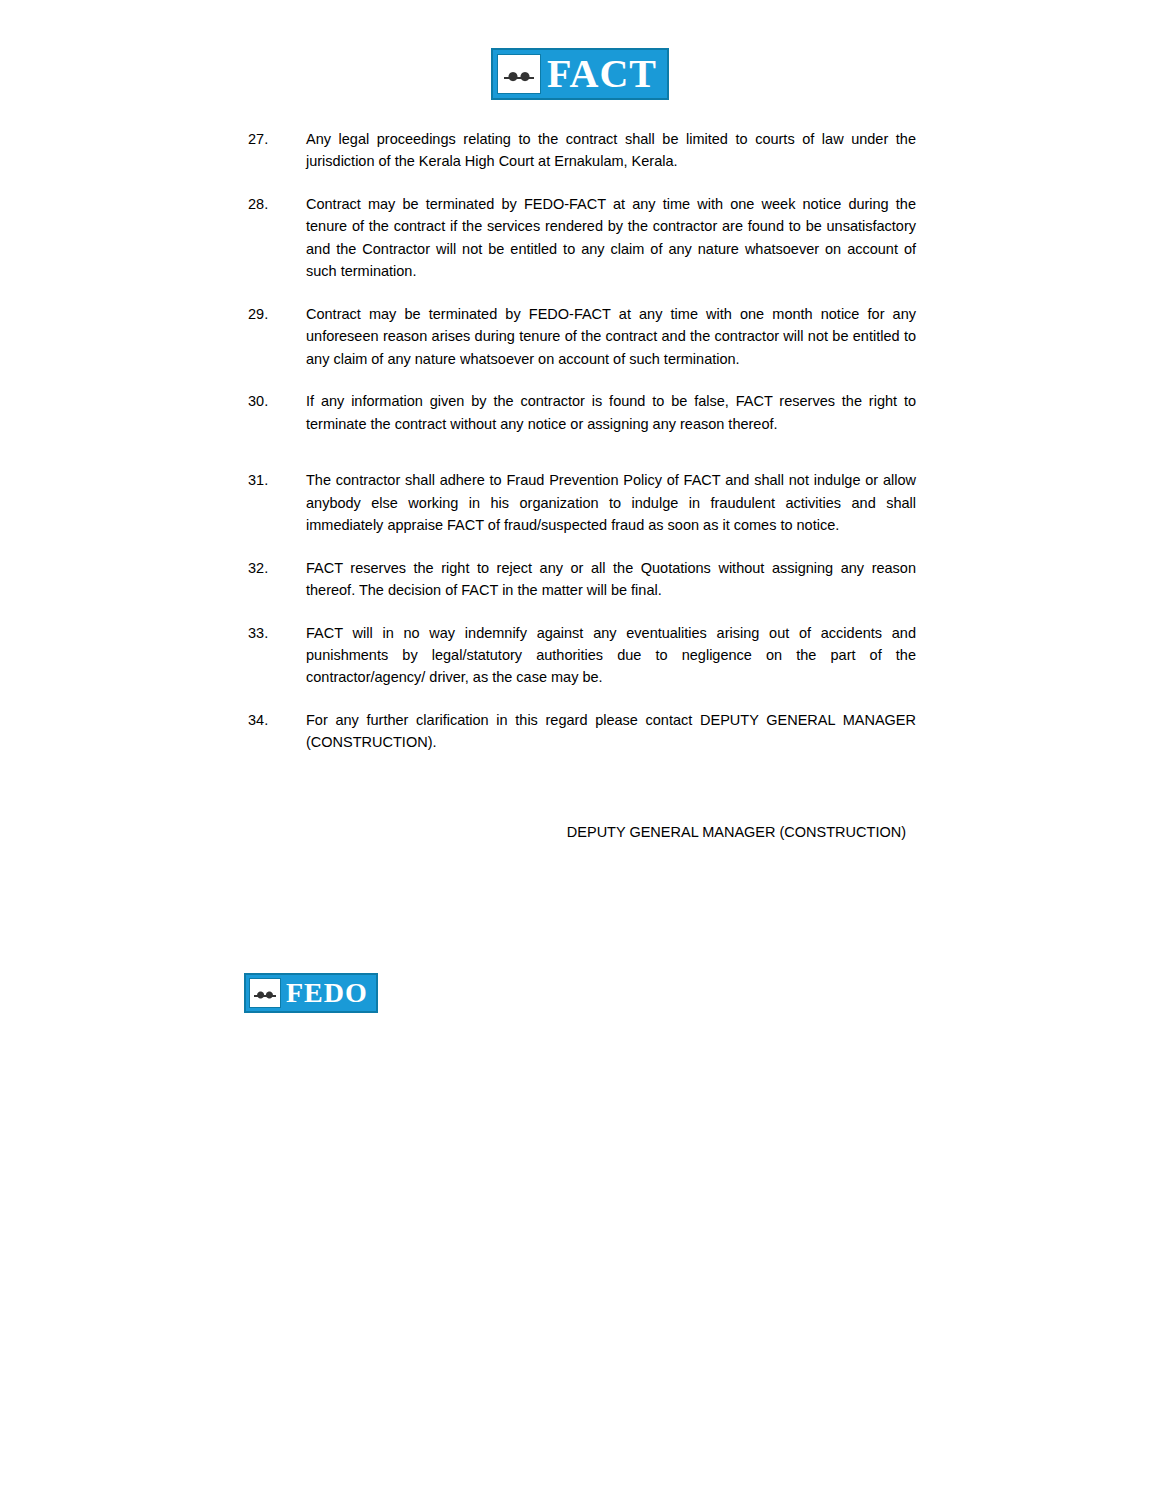FACT
27. Any legal proceedings relating to the contract shall be limited to courts of law under the jurisdiction of the Kerala High Court at Ernakulam, Kerala.
28. Contract may be terminated by FEDO-FACT at any time with one week notice during the tenure of the contract if the services rendered by the contractor are found to be unsatisfactory and the Contractor will not be entitled to any claim of any nature whatsoever on account of such termination.
29. Contract may be terminated by FEDO-FACT at any time with one month notice for any unforeseen reason arises during tenure of the contract and the contractor will not be entitled to any claim of any nature whatsoever on account of such termination.
30. If any information given by the contractor is found to be false, FACT reserves the right to terminate the contract without any notice or assigning any reason thereof.
31. The contractor shall adhere to Fraud Prevention Policy of FACT and shall not indulge or allow anybody else working in his organization to indulge in fraudulent activities and shall immediately appraise FACT of fraud/suspected fraud as soon as it comes to notice.
32. FACT reserves the right to reject any or all the Quotations without assigning any reason thereof. The decision of FACT in the matter will be final.
33. FACT will in no way indemnify against any eventualities arising out of accidents and punishments by legal/statutory authorities due to negligence on the part of the contractor/agency/ driver, as the case may be.
34. For any further clarification in this regard please contact DEPUTY GENERAL MANAGER (CONSTRUCTION).
DEPUTY GENERAL MANAGER (CONSTRUCTION)
FEDO